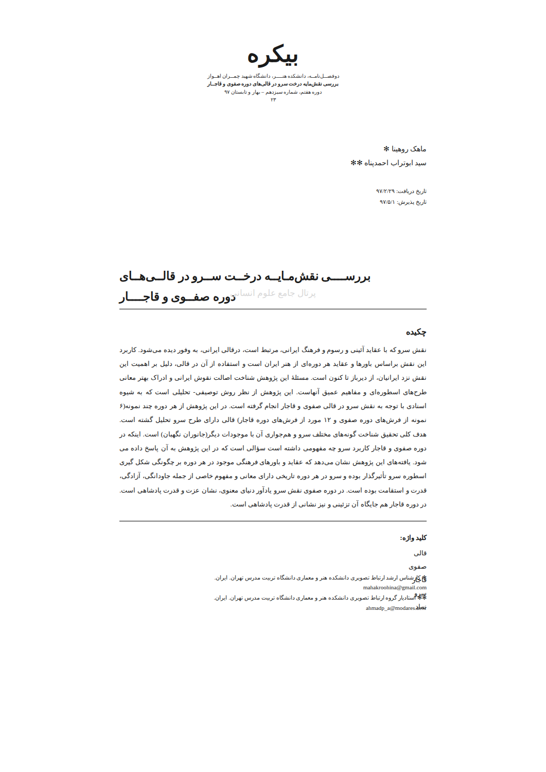بیکره
دوفصــل‌نامــه، دانشکده هنــــر، دانشگاه شهید چمــران اهــواز
بررسی نقش‌مایه درخت سرو در قالی‌های دوره صفوی و قاجــار
دوره هفتم، شماره سیزدهم – بهار و تابستان ۹۷
۲۳
ماهک روهینا ✻
سید ابوتراب احمدپناه ✻✻
تاریخ دریافت: ۹۷/۲/۲۹
تاریخ پذیرش: ۹۷/۵/۱
بررســــی نقش‌مـایــه درخــت ســرو در قالــی‌هــای دوره صفــوی و قاجــــار
چکیده
نقش سرو که با عقاید آئینی و رسوم و فرهنگ ایرانی، مرتبط است، درقالی ایرانی، به وفور دیده می‌شود. کاربرد این نقش براساس باورها و عقاید هر دوره‌ای از هنر ایران است و استفاده از آن در قالی، دلیل بر اهمیت این نقش نزد ایرانیان، از دیرباز تا کنون است. مسئلۀ این پژوهش شناخت اصالت نقوش ایرانی و ادراک بهتر معانی طرح‌های اسطوره‌ای و مفاهیم عمیق آنهاست. این پژوهش از نظر روش توصیفی- تحلیلی است که به شیوه اسنادی با توجه به نقش سرو در قالی صفوی و قاجار انجام گرفته است. در این پژوهش از هر دوره چند نمونه(۶ نمونه از فرش‌های دوره صفوی و ۱۲ مورد از فرش‌های دوره قاجار) قالی دارای طرح سرو تحلیل گشته است. هدف کلی تحقیق شناخت گونه‌های مختلف سرو و هم‌جواری آن با موجودات دیگر(جانوران نگهبان) است. اینکه در دوره صفوی و قاجار کاربرد سرو چه مفهومی داشته است سؤالی است که در این پژوهش به آن پاسخ داده می شود. یافته‌های این پژوهش نشان می‌دهد که عقاید و باورهای فرهنگی موجود در هر دوره بر چگونگی شکل گیری اسطوره سرو تأثیرگذار بوده و سرو در هر دوره تاریخی دارای معانی و مفهوم خاصی از جمله جاودانگی، آزادگی، قدرت و استقامت بوده است. در دوره صفوی نقش سرو یادآور دنیای معنوی، نشان عزت و قدرت پادشاهی است. در دوره قاجار هم جایگاه آن تزئینی و نیز نشانی از قدرت پادشاهی است.
کلید واژه:
قالی
صفوی
قاجار
سرو
نماد
پرتال جامع علوم انسانی
✻ کارشناس ارشد ارتباط تصویری دانشکده هنر و معماری دانشگاه تربیت مدرس تهران. ایران.
mahakroohina@gmail.com
✻✻ استادیار گروه ارتباط تصویری دانشکده هنر و معماری دانشگاه تربیت مدرس تهران. ایران.
ahmadp_a@modares.ac.ir